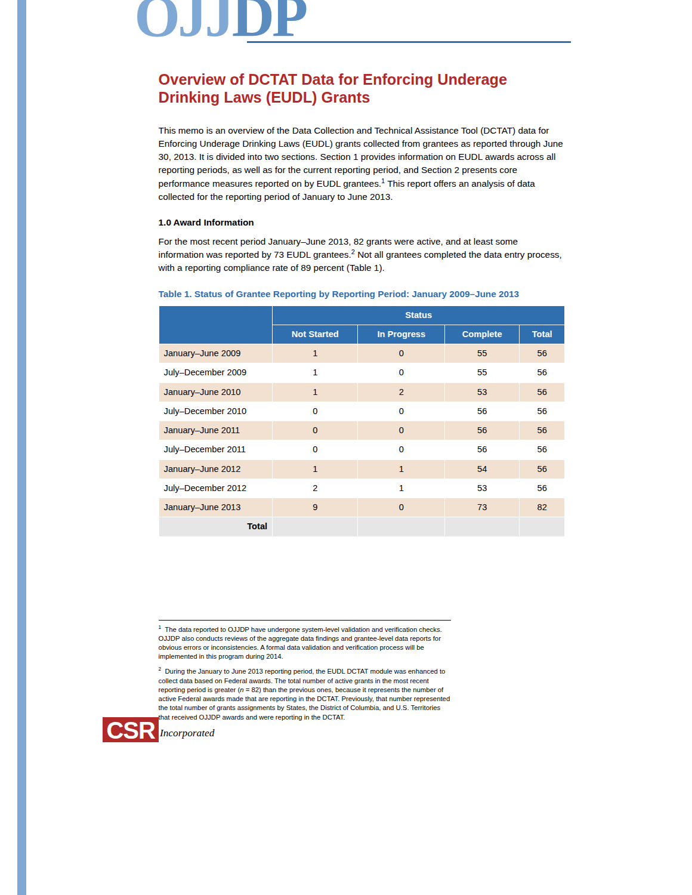OJJDP
Overview of DCTAT Data for Enforcing Underage
Drinking Laws (EUDL) Grants
This memo is an overview of the Data Collection and Technical Assistance Tool (DCTAT) data for Enforcing Underage Drinking Laws (EUDL) grants collected from grantees as reported through June 30, 2013. It is divided into two sections. Section 1 provides information on EUDL awards across all reporting periods, as well as for the current reporting period, and Section 2 presents core performance measures reported on by EUDL grantees.1 This report offers an analysis of data collected for the reporting period of January to June 2013.
1.0 Award Information
For the most recent period January–June 2013, 82 grants were active, and at least some information was reported by 73 EUDL grantees.2 Not all grantees completed the data entry process, with a reporting compliance rate of 89 percent (Table 1).
Table 1. Status of Grantee Reporting by Reporting Period: January 2009–June 2013
| | Status |
| --- | --- |
| Not Started | In Progress | Complete | Total |
| January–June 2009 | 1 | 0 | 55 | 56 |
| July–December 2009 | 1 | 0 | 55 | 56 |
| January–June 2010 | 1 | 2 | 53 | 56 |
| July–December 2010 | 0 | 0 | 56 | 56 |
| January–June 2011 | 0 | 0 | 56 | 56 |
| July–December 2011 | 0 | 0 | 56 | 56 |
| January–June 2012 | 1 | 1 | 54 | 56 |
| July–December 2012 | 2 | 1 | 53 | 56 |
| January–June 2013 | 9 | 0 | 73 | 82 |
| Total | | | | |
1 The data reported to OJJDP have undergone system-level validation and verification checks. OJJDP also conducts reviews of the aggregate data findings and grantee-level data reports for obvious errors or inconsistencies. A formal data validation and verification process will be implemented in this program during 2014.
2 During the January to June 2013 reporting period, the EUDL DCTAT module was enhanced to collect data based on Federal awards. The total number of active grants in the most recent reporting period is greater (n = 82) than the previous ones, because it represents the number of active Federal awards made that are reporting in the DCTAT. Previously, that number represented the total number of grants assignments by States, the District of Columbia, and U.S. Territories that received OJJDP awards and were reporting in the DCTAT.
CSR
Incorporated